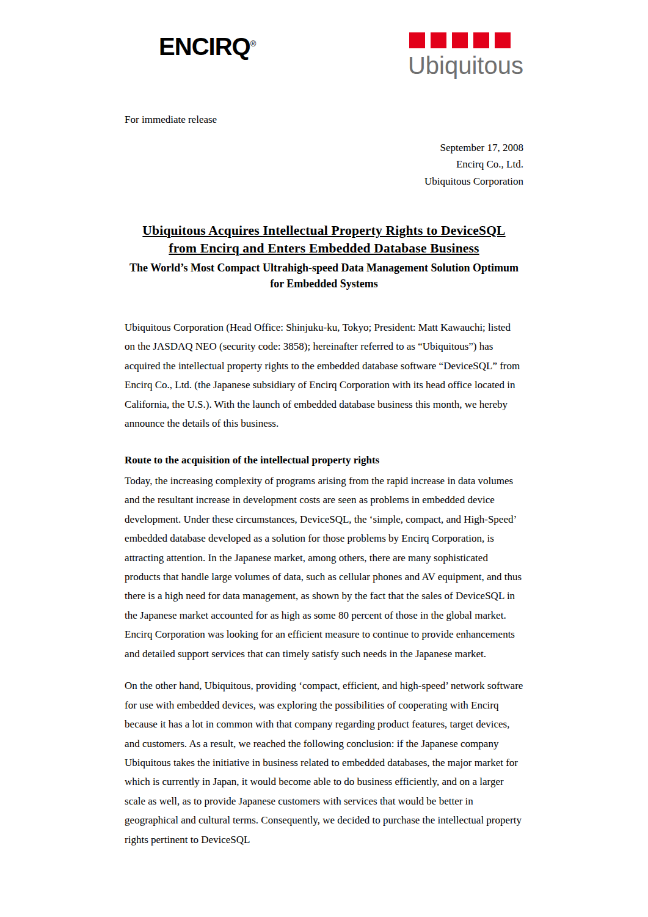ENCIRQ®
Ubiquitous
For immediate release
September 17, 2008
Encirq Co., Ltd.
Ubiquitous Corporation
Ubiquitous Acquires Intellectual Property Rights to DeviceSQL
from Encirq and Enters Embedded Database Business
The World’s Most Compact Ultrahigh-speed Data Management Solution Optimum
for Embedded Systems
Ubiquitous Corporation (Head Office: Shinjuku-ku, Tokyo; President: Matt Kawauchi; listed on the JASDAQ NEO (security code: 3858); hereinafter referred to as “Ubiquitous”) has acquired the intellectual property rights to the embedded database software “DeviceSQL” from Encirq Co., Ltd. (the Japanese subsidiary of Encirq Corporation with its head office located in California, the U.S.). With the launch of embedded database business this month, we hereby announce the details of this business.
Route to the acquisition of the intellectual property rights
Today, the increasing complexity of programs arising from the rapid increase in data volumes and the resultant increase in development costs are seen as problems in embedded device development. Under these circumstances, DeviceSQL, the ‘simple, compact, and High-Speed’ embedded database developed as a solution for those problems by Encirq Corporation, is attracting attention. In the Japanese market, among others, there are many sophisticated products that handle large volumes of data, such as cellular phones and AV equipment, and thus there is a high need for data management, as shown by the fact that the sales of DeviceSQL in the Japanese market accounted for as high as some 80 percent of those in the global market. Encirq Corporation was looking for an efficient measure to continue to provide enhancements and detailed support services that can timely satisfy such needs in the Japanese market.
On the other hand, Ubiquitous, providing ‘compact, efficient, and high-speed’ network software for use with embedded devices, was exploring the possibilities of cooperating with Encirq because it has a lot in common with that company regarding product features, target devices, and customers. As a result, we reached the following conclusion: if the Japanese company Ubiquitous takes the initiative in business related to embedded databases, the major market for which is currently in Japan, it would become able to do business efficiently, and on a larger scale as well, as to provide Japanese customers with services that would be better in geographical and cultural terms. Consequently, we decided to purchase the intellectual property rights pertinent to DeviceSQL